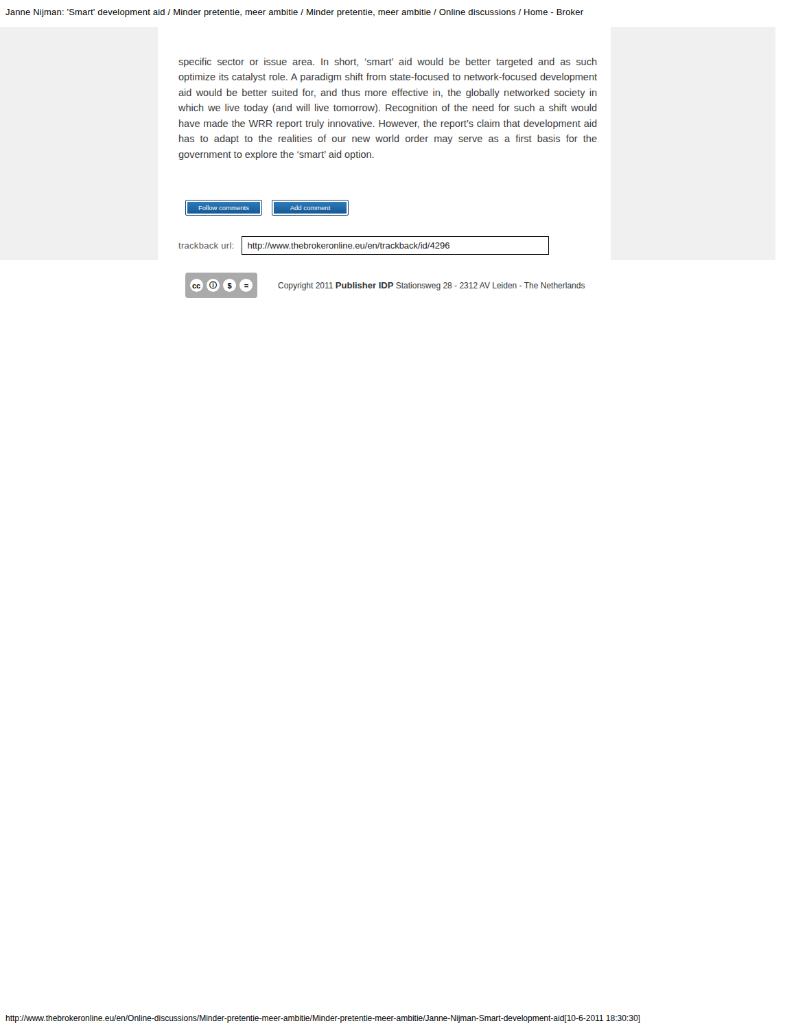Janne Nijman: 'Smart' development aid / Minder pretentie, meer ambitie / Minder pretentie, meer ambitie / Online discussions / Home - Broker
specific sector or issue area. In short, ‘smart’ aid would be better targeted and as such optimize its catalyst role. A paradigm shift from state-focused to network-focused development aid would be better suited for, and thus more effective in, the globally networked society in which we live today (and will live tomorrow). Recognition of the need for such a shift would have made the WRR report truly innovative. However, the report’s claim that development aid has to adapt to the realities of our new world order may serve as a first basis for the government to explore the ‘smart’ aid option.
Follow comments
Add comment
trackback url:
http://www.thebrokeronline.eu/en/trackback/id/4296
cc
ⓘ
$
=
Copyright 2011 Publisher IDP Stationsweg 28 - 2312 AV Leiden - The Netherlands
http://www.thebrokeronline.eu/en/Online-discussions/Minder-pretentie-meer-ambitie/Minder-pretentie-meer-ambitie/Janne-Nijman-Smart-development-aid[10-6-2011 18:30:30]